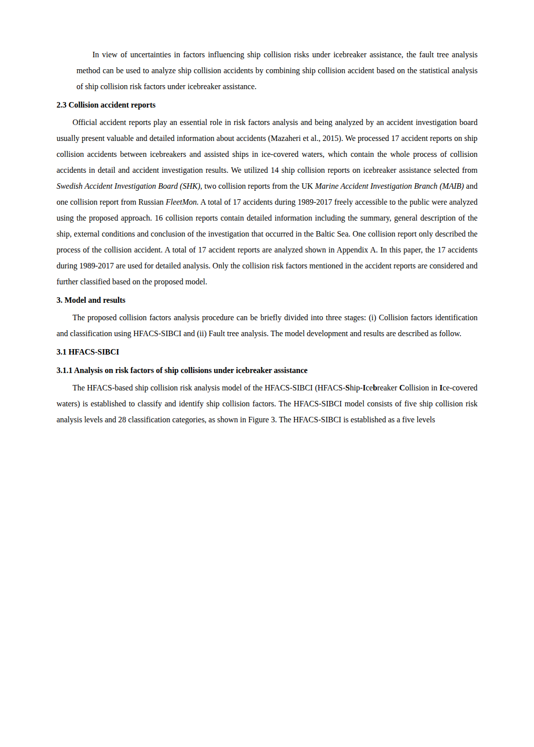In view of uncertainties in factors influencing ship collision risks under icebreaker assistance, the fault tree analysis method can be used to analyze ship collision accidents by combining ship collision accident based on the statistical analysis of ship collision risk factors under icebreaker assistance.
2.3 Collision accident reports
Official accident reports play an essential role in risk factors analysis and being analyzed by an accident investigation board usually present valuable and detailed information about accidents (Mazaheri et al., 2015). We processed 17 accident reports on ship collision accidents between icebreakers and assisted ships in ice-covered waters, which contain the whole process of collision accidents in detail and accident investigation results. We utilized 14 ship collision reports on icebreaker assistance selected from Swedish Accident Investigation Board (SHK), two collision reports from the UK Marine Accident Investigation Branch (MAIB) and one collision report from Russian FleetMon. A total of 17 accidents during 1989-2017 freely accessible to the public were analyzed using the proposed approach. 16 collision reports contain detailed information including the summary, general description of the ship, external conditions and conclusion of the investigation that occurred in the Baltic Sea. One collision report only described the process of the collision accident. A total of 17 accident reports are analyzed shown in Appendix A. In this paper, the 17 accidents during 1989-2017 are used for detailed analysis. Only the collision risk factors mentioned in the accident reports are considered and further classified based on the proposed model.
3. Model and results
The proposed collision factors analysis procedure can be briefly divided into three stages: (i) Collision factors identification and classification using HFACS-SIBCI and (ii) Fault tree analysis. The model development and results are described as follow.
3.1 HFACS-SIBCI
3.1.1 Analysis on risk factors of ship collisions under icebreaker assistance
The HFACS-based ship collision risk analysis model of the HFACS-SIBCI (HFACS-Ship-Icebreaker Collision in Ice-covered waters) is established to classify and identify ship collision factors. The HFACS-SIBCI model consists of five ship collision risk analysis levels and 28 classification categories, as shown in Figure 3. The HFACS-SIBCI is established as a five levels